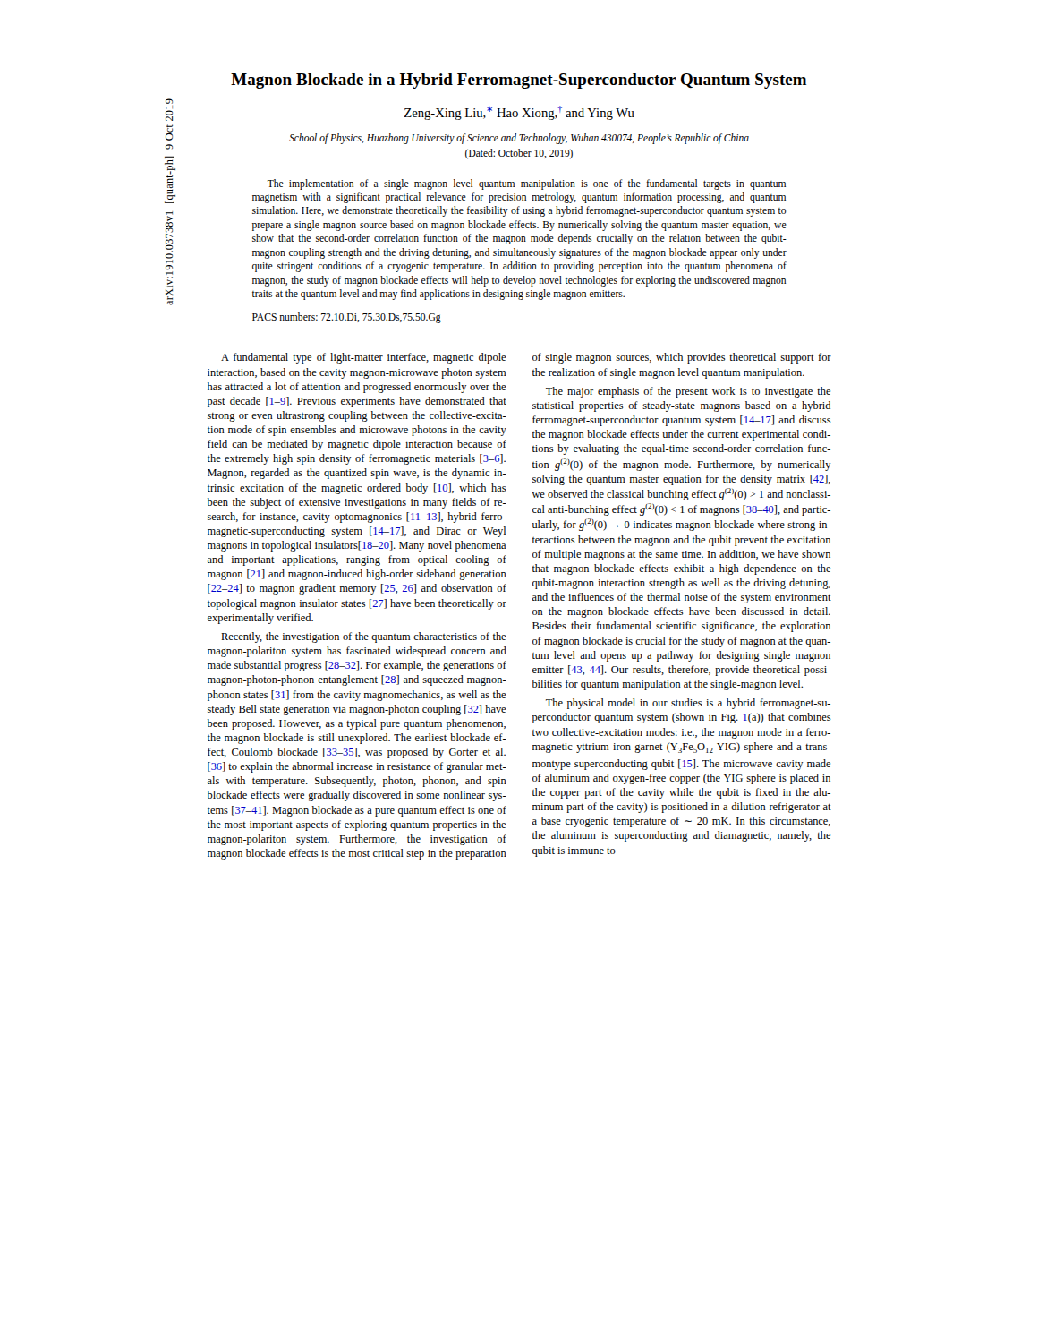arXiv:1910.03738v1 [quant-ph] 9 Oct 2019
Magnon Blockade in a Hybrid Ferromagnet-Superconductor Quantum System
Zeng-Xing Liu,∗ Hao Xiong,† and Ying Wu
School of Physics, Huazhong University of Science and Technology, Wuhan 430074, People’s Republic of China
(Dated: October 10, 2019)
The implementation of a single magnon level quantum manipulation is one of the fundamental targets in quantum magnetism with a significant practical relevance for precision metrology, quantum information processing, and quantum simulation. Here, we demonstrate theoretically the feasibility of using a hybrid ferromagnet-superconductor quantum system to prepare a single magnon source based on magnon blockade effects. By numerically solving the quantum master equation, we show that the second-order correlation function of the magnon mode depends crucially on the relation between the qubit-magnon coupling strength and the driving detuning, and simultaneously signatures of the magnon blockade appear only under quite stringent conditions of a cryogenic temperature. In addition to providing perception into the quantum phenomena of magnon, the study of magnon blockade effects will help to develop novel technologies for exploring the undiscovered magnon traits at the quantum level and may find applications in designing single magnon emitters.
PACS numbers: 72.10.Di, 75.30.Ds,75.50.Gg
A fundamental type of light-matter interface, magnetic dipole interaction, based on the cavity magnon-microwave photon system has attracted a lot of attention and progressed enormously over the past decade [1–9]. Previous experiments have demonstrated that strong or even ultrastrong coupling between the collective-excitation mode of spin ensembles and microwave photons in the cavity field can be mediated by magnetic dipole interaction because of the extremely high spin density of ferromagnetic materials [3–6]. Magnon, regarded as the quantized spin wave, is the dynamic intrinsic excitation of the magnetic ordered body [10], which has been the subject of extensive investigations in many fields of research, for instance, cavity optomagnonics [11–13], hybrid ferromagnetic-superconducting system [14–17], and Dirac or Weyl magnons in topological insulators[18–20]. Many novel phenomena and important applications, ranging from optical cooling of magnon [21] and magnon-induced high-order sideband generation [22–24] to magnon gradient memory [25, 26] and observation of topological magnon insulator states [27] have been theoretically or experimentally verified.
Recently, the investigation of the quantum characteristics of the magnon-polariton system has fascinated widespread concern and made substantial progress [28–32]. For example, the generations of magnon-photon-phonon entanglement [28] and squeezed magnon-phonon states [31] from the cavity magnomechanics, as well as the steady Bell state generation via magnon-photon coupling [32] have been proposed. However, as a typical pure quantum phenomenon, the magnon blockade is still unexplored. The earliest blockade effect, Coulomb blockade [33–35], was proposed by Gorter et al. [36] to explain the abnormal increase in resistance of granular metals with temperature. Subsequently, photon, phonon, and spin blockade effects were gradually discovered in some nonlinear systems [37–41]. Magnon blockade as a pure quantum effect is one of the most important aspects of exploring quantum properties in the magnon-polariton system. Furthermore, the investigation of magnon blockade effects is the most critical step in the preparation of single magnon sources, which provides theoretical support for the realization of single magnon level quantum manipulation.
The major emphasis of the present work is to investigate the statistical properties of steady-state magnons based on a hybrid ferromagnet-superconductor quantum system [14–17] and discuss the magnon blockade effects under the current experimental conditions by evaluating the equal-time second-order correlation function g(2)(0) of the magnon mode. Furthermore, by numerically solving the quantum master equation for the density matrix [42], we observed the classical bunching effect g(2)(0) > 1 and nonclassical anti-bunching effect g(2)(0) < 1 of magnons [38–40], and particularly, for g(2)(0) → 0 indicates magnon blockade where strong interactions between the magnon and the qubit prevent the excitation of multiple magnons at the same time. In addition, we have shown that magnon blockade effects exhibit a high dependence on the qubit-magnon interaction strength as well as the driving detuning, and the influences of the thermal noise of the system environment on the magnon blockade effects have been discussed in detail. Besides their fundamental scientific significance, the exploration of magnon blockade is crucial for the study of magnon at the quantum level and opens up a pathway for designing single magnon emitter [43, 44]. Our results, therefore, provide theoretical possibilities for quantum manipulation at the single-magnon level.
The physical model in our studies is a hybrid ferromagnet-superconductor quantum system (shown in Fig. 1(a)) that combines two collective-excitation modes: i.e., the magnon mode in a ferromagnetic yttrium iron garnet (Y3Fe5O12 YIG) sphere and a transmontype superconducting qubit [15]. The microwave cavity made of aluminum and oxygen-free copper (the YIG sphere is placed in the copper part of the cavity while the qubit is fixed in the aluminum part of the cavity) is positioned in a dilution refrigerator at a base cryogenic temperature of ∼ 20 mK. In this circumstance, the aluminum is superconducting and diamagnetic, namely, the qubit is immune to